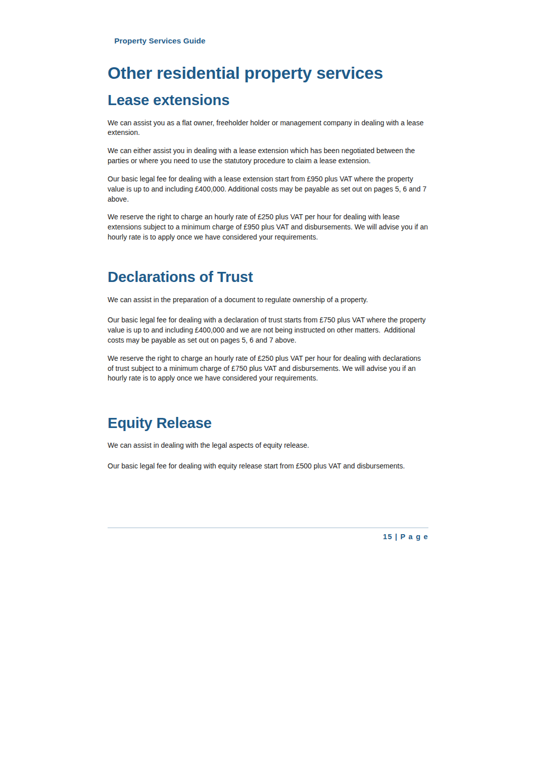Property Services Guide
Other residential property services
Lease extensions
We can assist you as a flat owner, freeholder holder or management company in dealing with a lease extension.
We can either assist you in dealing with a lease extension which has been negotiated between the parties or where you need to use the statutory procedure to claim a lease extension.
Our basic legal fee for dealing with a lease extension start from £950 plus VAT where the property value is up to and including £400,000. Additional costs may be payable as set out on pages 5, 6 and 7 above.
We reserve the right to charge an hourly rate of £250 plus VAT per hour for dealing with lease extensions subject to a minimum charge of £950 plus VAT and disbursements. We will advise you if an hourly rate is to apply once we have considered your requirements.
Declarations of Trust
We can assist in the preparation of a document to regulate ownership of a property.
Our basic legal fee for dealing with a declaration of trust starts from £750 plus VAT where the property value is up to and including £400,000 and we are not being instructed on other matters. Additional costs may be payable as set out on pages 5, 6 and 7 above.
We reserve the right to charge an hourly rate of £250 plus VAT per hour for dealing with declarations of trust subject to a minimum charge of £750 plus VAT and disbursements. We will advise you if an hourly rate is to apply once we have considered your requirements.
Equity Release
We can assist in dealing with the legal aspects of equity release.
Our basic legal fee for dealing with equity release start from £500 plus VAT and disbursements.
15 | P a g e